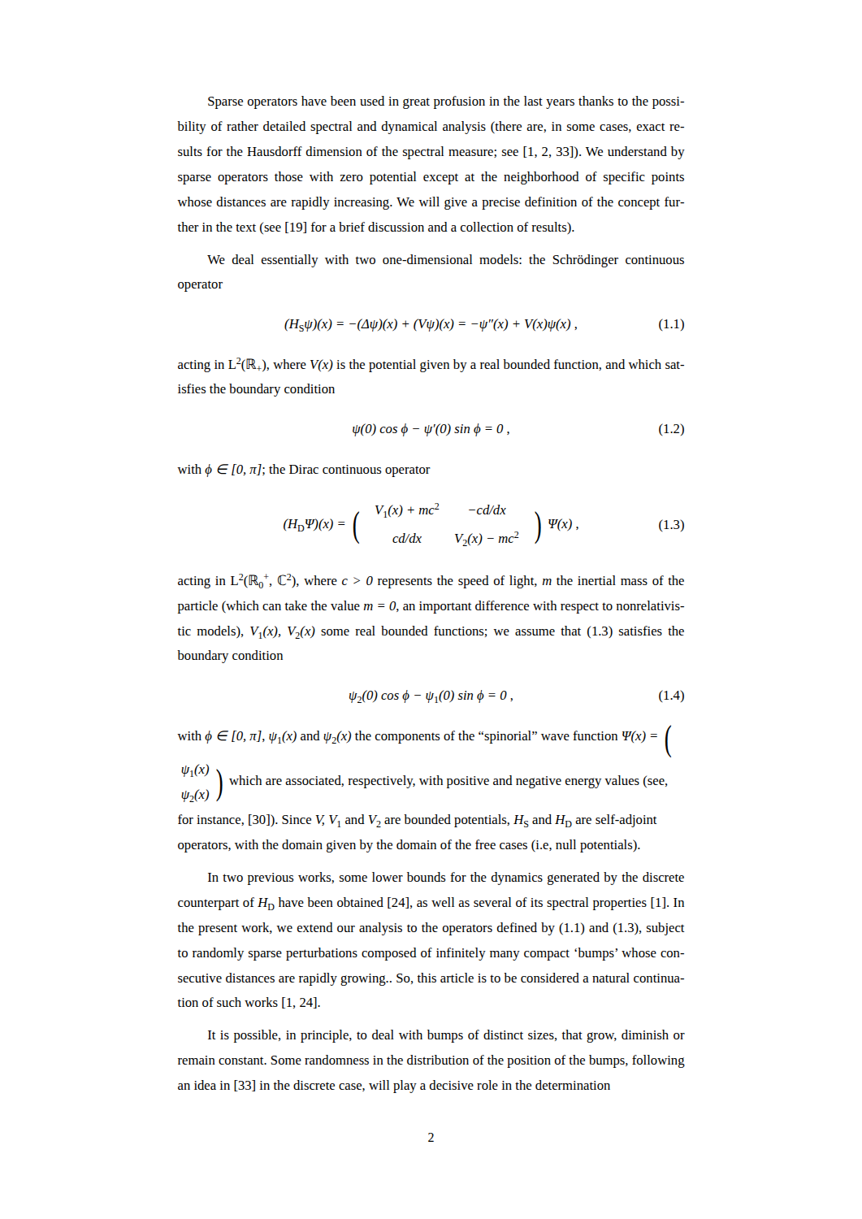Sparse operators have been used in great profusion in the last years thanks to the possibility of rather detailed spectral and dynamical analysis (there are, in some cases, exact results for the Hausdorff dimension of the spectral measure; see [1, 2, 33]). We understand by sparse operators those with zero potential except at the neighborhood of specific points whose distances are rapidly increasing. We will give a precise definition of the concept further in the text (see [19] for a brief discussion and a collection of results).
We deal essentially with two one-dimensional models: the Schrödinger continuous operator
(HSψ)(x) = −(Δψ)(x) + (Vψ)(x) = −ψ″(x) + V(x)ψ(x) ,
(1.1)
acting in L2(ℝ+), where V(x) is the potential given by a real bounded function, and which satisfies the boundary condition
ψ(0) cos ϕ − ψ′(0) sin ϕ = 0 ,
(1.2)
with ϕ ∈ [0, π]; the Dirac continuous operator
(HDΨ)(x) = (
| V 1 (x) + mc 2 | −cd/dx |
| cd/dx | V 2 (x) − mc 2 |
) Ψ(x) ,
(1.3)
acting in L2(ℝ0+, ℂ2), where c > 0 represents the speed of light, m the inertial mass of the particle (which can take the value m = 0, an important difference with respect to nonrelativistic models), V1(x), V2(x) some real bounded functions; we assume that (1.3) satisfies the boundary condition
ψ2(0) cos ϕ − ψ1(0) sin ϕ = 0 ,
(1.4)
with ϕ ∈ [0, π], ψ1(x) and ψ2(x) the components of the “spinorial” wave function Ψ(x) = (
| ψ 1 (x) |
| ψ 2 (x) |
) which are associated, respectively, with positive and negative energy values (see, for instance, [30]). Since V, V1 and V2 are bounded potentials, HS and HD are self-adjoint operators, with the domain given by the domain of the free cases (i.e, null potentials).
In two previous works, some lower bounds for the dynamics generated by the discrete counterpart of HD have been obtained [24], as well as several of its spectral properties [1]. In the present work, we extend our analysis to the operators defined by (1.1) and (1.3), subject to randomly sparse perturbations composed of infinitely many compact ‘bumps’ whose consecutive distances are rapidly growing.. So, this article is to be considered a natural continuation of such works [1, 24].
It is possible, in principle, to deal with bumps of distinct sizes, that grow, diminish or remain constant. Some randomness in the distribution of the position of the bumps, following an idea in [33] in the discrete case, will play a decisive role in the determination
2